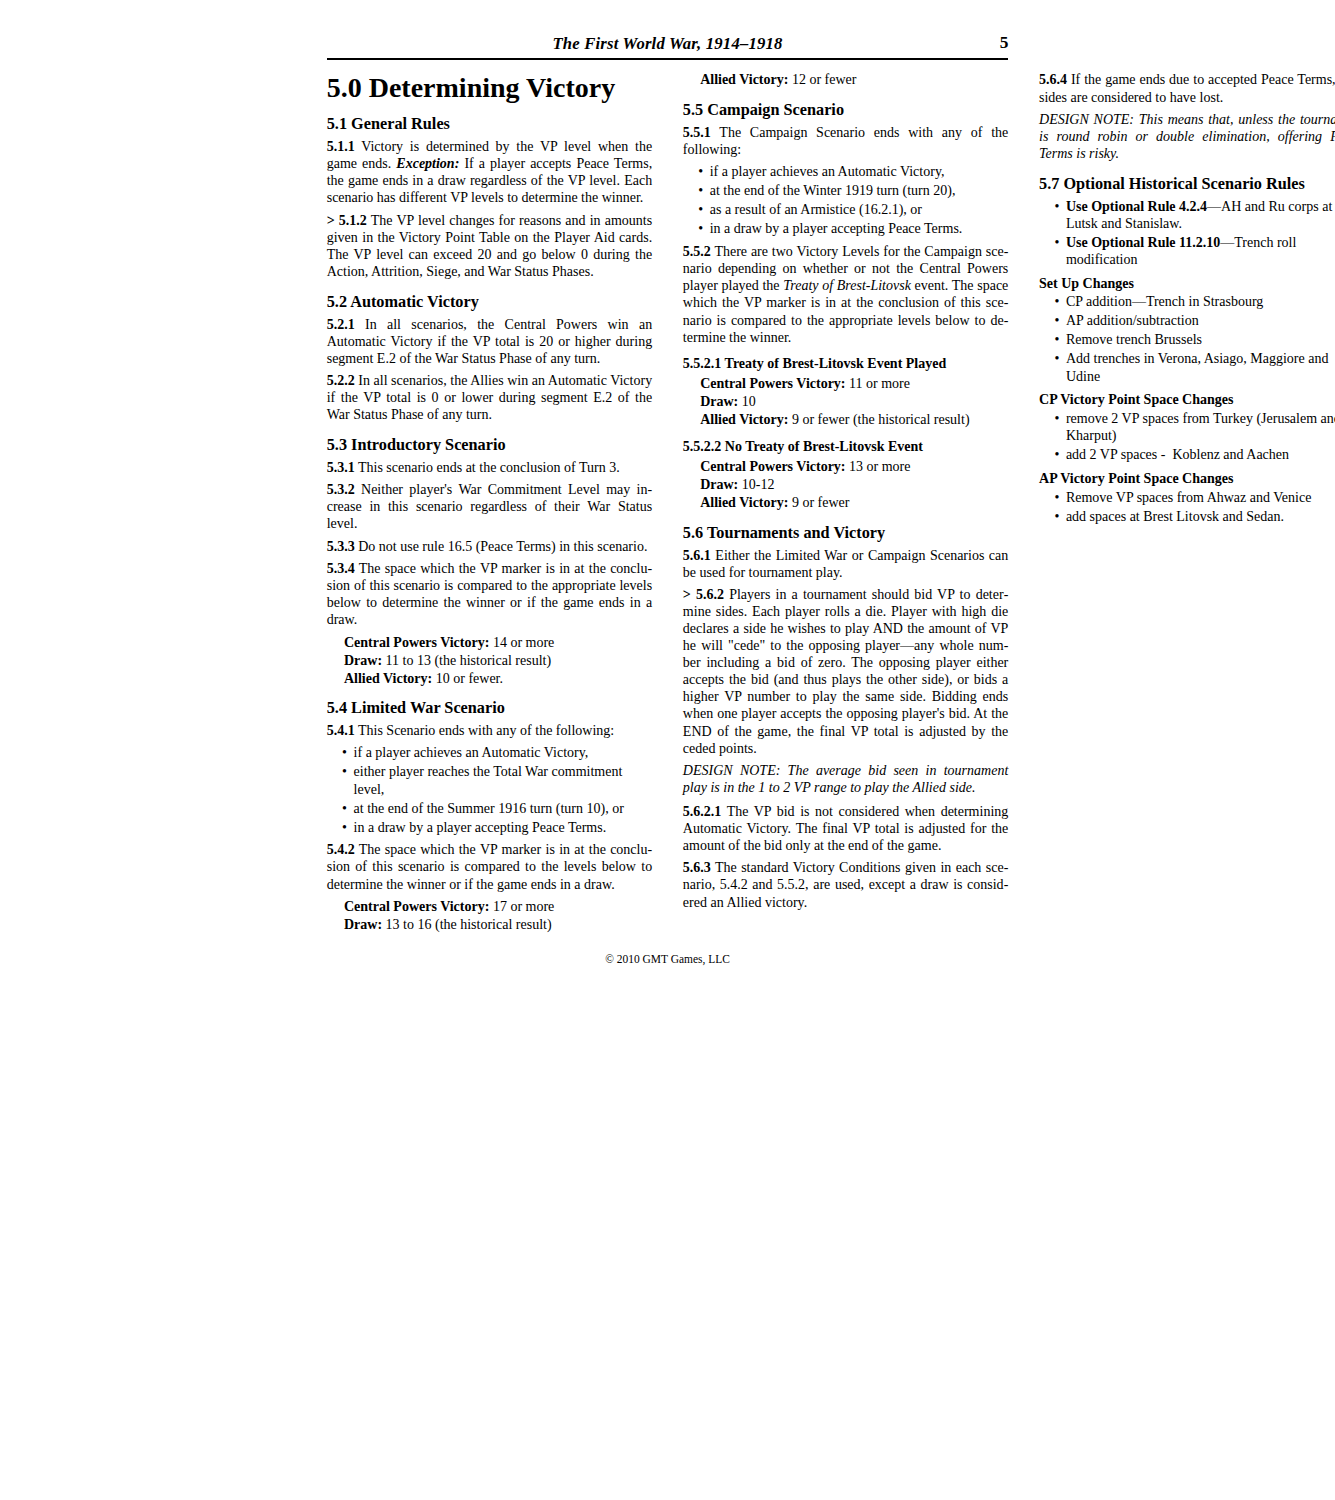5
The First World War, 1914–1918
5.0 Determining Victory
5.1 General Rules
5.1.1 Victory is determined by the VP level when the game ends. Exception: If a player accepts Peace Terms, the game ends in a draw regardless of the VP level. Each scenario has different VP levels to determine the winner.
> 5.1.2 The VP level changes for reasons and in amounts given in the Victory Point Table on the Player Aid cards. The VP level can exceed 20 and go below 0 during the Action, Attrition, Siege, and War Status Phases.
5.2 Automatic Victory
5.2.1 In all scenarios, the Central Powers win an Automatic Victory if the VP total is 20 or higher during segment E.2 of the War Status Phase of any turn.
5.2.2 In all scenarios, the Allies win an Automatic Victory if the VP total is 0 or lower during segment E.2 of the War Status Phase of any turn.
5.3 Introductory Scenario
5.3.1 This scenario ends at the conclusion of Turn 3.
5.3.2 Neither player's War Commitment Level may increase in this scenario regardless of their War Status level.
5.3.3 Do not use rule 16.5 (Peace Terms) in this scenario.
5.3.4 The space which the VP marker is in at the conclusion of this scenario is compared to the appropriate levels below to determine the winner or if the game ends in a draw.
Central Powers Victory: 14 or more
Draw: 11 to 13 (the historical result)
Allied Victory: 10 or fewer.
5.4 Limited War Scenario
5.4.1 This Scenario ends with any of the following:
if a player achieves an Automatic Victory,
either player reaches the Total War commitment level,
at the end of the Summer 1916 turn (turn 10), or
in a draw by a player accepting Peace Terms.
5.4.2 The space which the VP marker is in at the conclusion of this scenario is compared to the levels below to determine the winner or if the game ends in a draw.
Central Powers Victory: 17 or more
Draw: 13 to 16 (the historical result)
Allied Victory: 12 or fewer
5.5 Campaign Scenario
5.5.1 The Campaign Scenario ends with any of the following:
if a player achieves an Automatic Victory,
at the end of the Winter 1919 turn (turn 20),
as a result of an Armistice (16.2.1), or
in a draw by a player accepting Peace Terms.
5.5.2 There are two Victory Levels for the Campaign scenario depending on whether or not the Central Powers player played the Treaty of Brest-Litovsk event. The space which the VP marker is in at the conclusion of this scenario is compared to the appropriate levels below to determine the winner.
5.5.2.1 Treaty of Brest-Litovsk Event Played
Central Powers Victory: 11 or more
Draw: 10
Allied Victory: 9 or fewer (the historical result)
5.5.2.2 No Treaty of Brest-Litovsk Event
Central Powers Victory: 13 or more
Draw: 10-12
Allied Victory: 9 or fewer
5.6 Tournaments and Victory
5.6.1 Either the Limited War or Campaign Scenarios can be used for tournament play.
> 5.6.2 Players in a tournament should bid VP to determine sides. Each player rolls a die. Player with high die declares a side he wishes to play AND the amount of VP he will "cede" to the opposing player—any whole number including a bid of zero. The opposing player either accepts the bid (and thus plays the other side), or bids a higher VP number to play the same side. Bidding ends when one player accepts the opposing player's bid. At the END of the game, the final VP total is adjusted by the ceded points.
DESIGN NOTE: The average bid seen in tournament play is in the 1 to 2 VP range to play the Allied side.
5.6.2.1 The VP bid is not considered when determining Automatic Victory. The final VP total is adjusted for the amount of the bid only at the end of the game.
5.6.3 The standard Victory Conditions given in each scenario, 5.4.2 and 5.5.2, are used, except a draw is considered an Allied victory.
5.6.4 If the game ends due to accepted Peace Terms, both sides are considered to have lost.
DESIGN NOTE: This means that, unless the tournament is round robin or double elimination, offering Peace Terms is risky.
5.7 Optional Historical Scenario Rules
Use Optional Rule 4.2.4—AH and Ru corps at Lutsk and Stanislaw.
Use Optional Rule 11.2.10—Trench roll modification
Set Up Changes
CP addition—Trench in Strasbourg
AP addition/subtraction
Remove trench Brussels
Add trenches in Verona, Asiago, Maggiore and Udine
CP Victory Point Space Changes
remove 2 VP spaces from Turkey (Jerusalem and Kharput)
add 2 VP spaces - Koblenz and Aachen
AP Victory Point Space Changes
Remove VP spaces from Ahwaz and Venice
add spaces at Brest Litovsk and Sedan.
© 2010 GMT Games, LLC